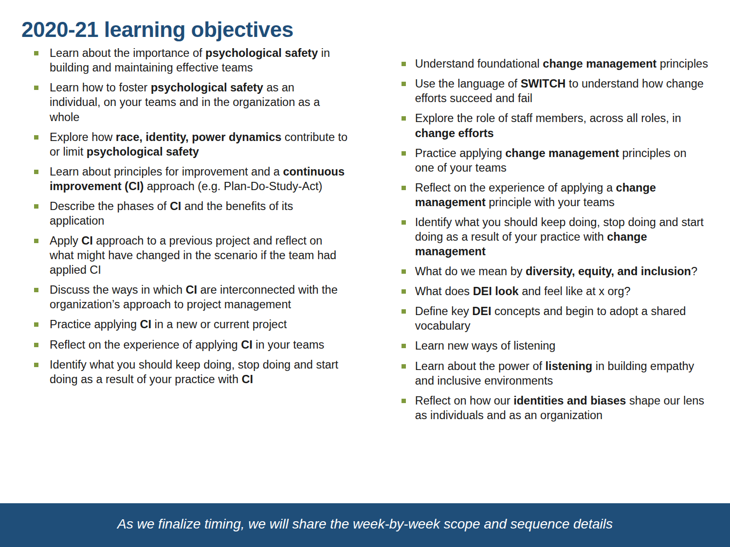2020-21 learning objectives
Learn about the importance of psychological safety in building and maintaining effective teams
Learn how to foster psychological safety as an individual, on your teams and in the organization as a whole
Explore how race, identity, power dynamics contribute to or limit psychological safety
Learn about principles for improvement and a continuous improvement (CI) approach (e.g. Plan-Do-Study-Act)
Describe the phases of CI and the benefits of its application
Apply CI approach to a previous project and reflect on what might have changed in the scenario if the team had applied CI
Discuss the ways in which CI are interconnected with the organization’s approach to project management
Practice applying CI in a new or current project
Reflect on the experience of applying CI in your teams
Identify what you should keep doing, stop doing and start doing as a result of your practice with CI
Understand foundational change management principles
Use the language of SWITCH to understand how change efforts succeed and fail
Explore the role of staff members, across all roles, in change efforts
Practice applying change management principles on one of your teams
Reflect on the experience of applying a change management principle with your teams
Identify what you should keep doing, stop doing and start doing as a result of your practice with change management
What do we mean by diversity, equity, and inclusion?
What does DEI look and feel like at x org?
Define key DEI concepts and begin to adopt a shared vocabulary
Learn new ways of listening
Learn about the power of listening in building empathy and inclusive environments
Reflect on how our identities and biases shape our lens as individuals and as an organization
As we finalize timing, we will share the week-by-week scope and sequence details